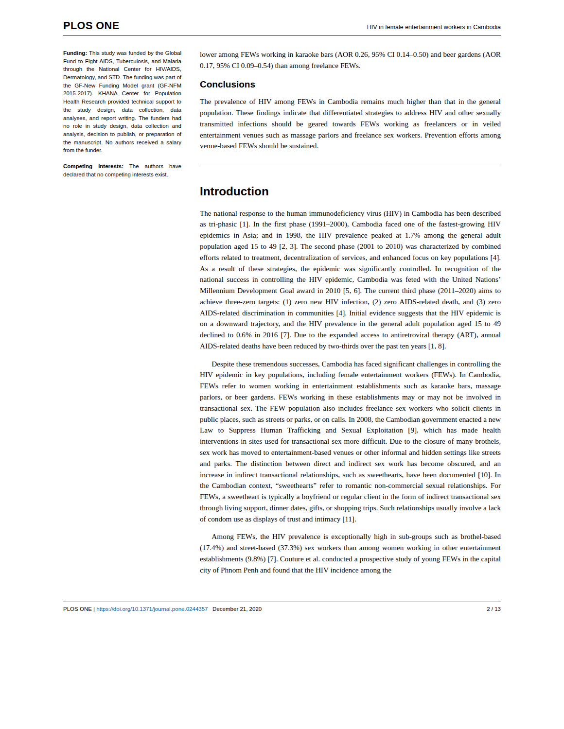PLOS ONE
HIV in female entertainment workers in Cambodia
Funding: This study was funded by the Global Fund to Fight AIDS, Tuberculosis, and Malaria through the National Center for HIV/AIDS, Dermatology, and STD. The funding was part of the GF-New Funding Model grant (GF-NFM 2015-2017). KHANA Center for Population Health Research provided technical support to the study design, data collection, data analyses, and report writing. The funders had no role in study design, data collection and analysis, decision to publish, or preparation of the manuscript. No authors received a salary from the funder.
Competing interests: The authors have declared that no competing interests exist.
lower among FEWs working in karaoke bars (AOR 0.26, 95% CI 0.14–0.50) and beer gardens (AOR 0.17, 95% CI 0.09–0.54) than among freelance FEWs.
Conclusions
The prevalence of HIV among FEWs in Cambodia remains much higher than that in the general population. These findings indicate that differentiated strategies to address HIV and other sexually transmitted infections should be geared towards FEWs working as freelancers or in veiled entertainment venues such as massage parlors and freelance sex workers. Prevention efforts among venue-based FEWs should be sustained.
Introduction
The national response to the human immunodeficiency virus (HIV) in Cambodia has been described as tri-phasic [1]. In the first phase (1991–2000), Cambodia faced one of the fastest-growing HIV epidemics in Asia; and in 1998, the HIV prevalence peaked at 1.7% among the general adult population aged 15 to 49 [2, 3]. The second phase (2001 to 2010) was characterized by combined efforts related to treatment, decentralization of services, and enhanced focus on key populations [4]. As a result of these strategies, the epidemic was significantly controlled. In recognition of the national success in controlling the HIV epidemic, Cambodia was feted with the United Nations’ Millennium Development Goal award in 2010 [5, 6]. The current third phase (2011–2020) aims to achieve three-zero targets: (1) zero new HIV infection, (2) zero AIDS-related death, and (3) zero AIDS-related discrimination in communities [4]. Initial evidence suggests that the HIV epidemic is on a downward trajectory, and the HIV prevalence in the general adult population aged 15 to 49 declined to 0.6% in 2016 [7]. Due to the expanded access to antiretroviral therapy (ART), annual AIDS-related deaths have been reduced by two-thirds over the past ten years [1, 8].
Despite these tremendous successes, Cambodia has faced significant challenges in controlling the HIV epidemic in key populations, including female entertainment workers (FEWs). In Cambodia, FEWs refer to women working in entertainment establishments such as karaoke bars, massage parlors, or beer gardens. FEWs working in these establishments may or may not be involved in transactional sex. The FEW population also includes freelance sex workers who solicit clients in public places, such as streets or parks, or on calls. In 2008, the Cambodian government enacted a new Law to Suppress Human Trafficking and Sexual Exploitation [9], which has made health interventions in sites used for transactional sex more difficult. Due to the closure of many brothels, sex work has moved to entertainment-based venues or other informal and hidden settings like streets and parks. The distinction between direct and indirect sex work has become obscured, and an increase in indirect transactional relationships, such as sweethearts, have been documented [10]. In the Cambodian context, “sweethearts” refer to romantic non-commercial sexual relationships. For FEWs, a sweetheart is typically a boyfriend or regular client in the form of indirect transactional sex through living support, dinner dates, gifts, or shopping trips. Such relationships usually involve a lack of condom use as displays of trust and intimacy [11].
Among FEWs, the HIV prevalence is exceptionally high in sub-groups such as brothel-based (17.4%) and street-based (37.3%) sex workers than among women working in other entertainment establishments (9.8%) [7]. Couture et al. conducted a prospective study of young FEWs in the capital city of Phnom Penh and found that the HIV incidence among the
PLOS ONE | https://doi.org/10.1371/journal.pone.0244357 December 21, 2020
2 / 13